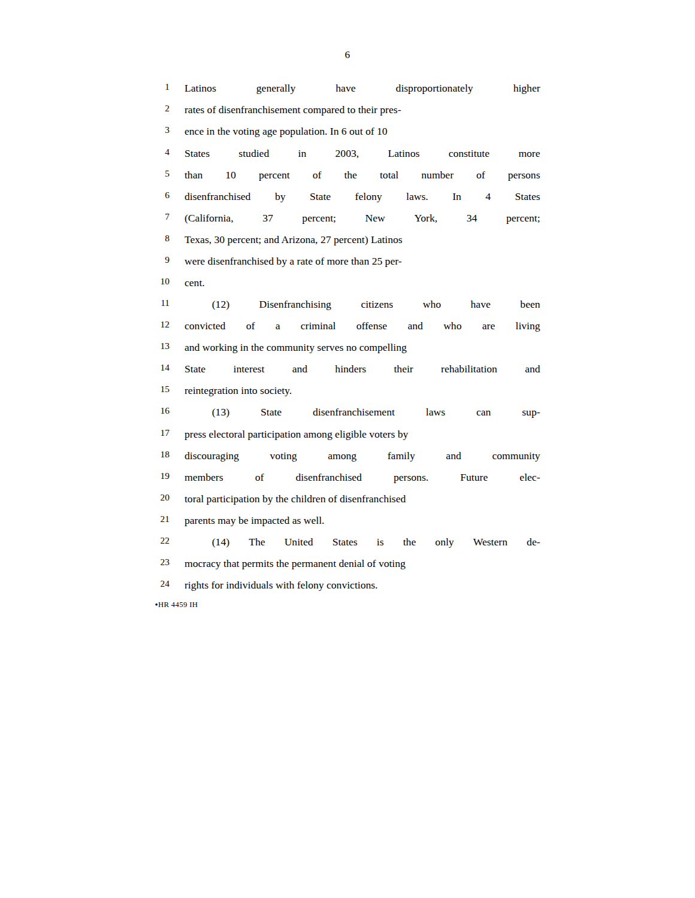6
Latinos generally have disproportionately higher
rates of disenfranchisement compared to their pres-
ence in the voting age population. In 6 out of 10
States studied in 2003, Latinos constitute more
than 10 percent of the total number of persons
disenfranchised by State felony laws. In 4 States
(California, 37 percent; New York, 34 percent;
Texas, 30 percent; and Arizona, 27 percent) Latinos
were disenfranchised by a rate of more than 25 per-
cent.
(12) Disenfranchising citizens who have been
convicted of acriminal offense and who are living
and working in the community serves no compelling
State interest and hinders their rehabilitation and
reintegration into society.
(13) State disenfranchisement laws can sup-
press electoral participation among eligible voters by
discouraging voting among family and community
members of disenfranchised persons. Future elec-
toral participation by the children of disenfranchised
parents may be impacted as well.
(14) The United States is the only Western de-
mocracy that permits the permanent denial of voting
rights for individuals with felony convictions.
•HR 4459 IH